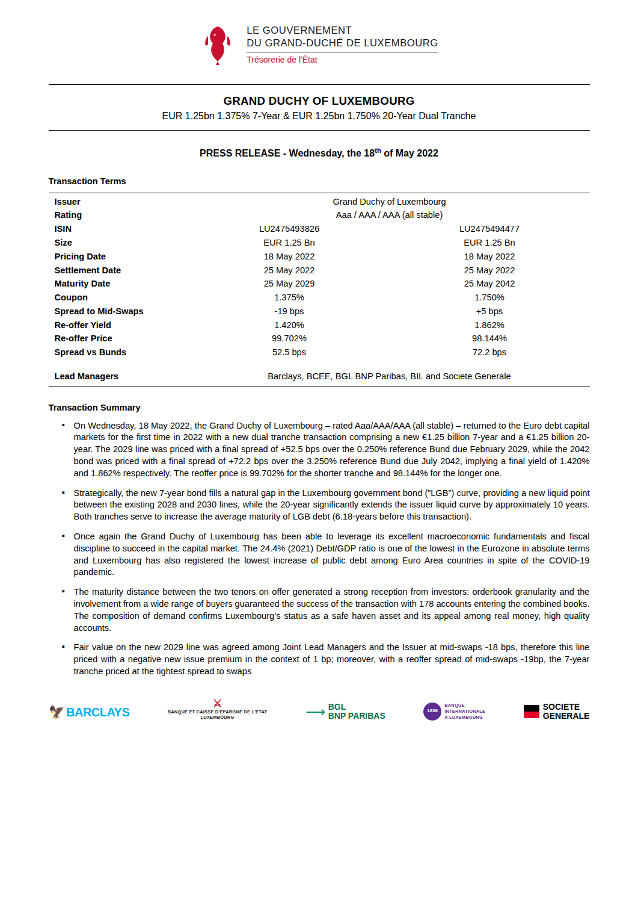LE GOUVERNEMENT
DU GRAND-DUCHÉ DE LUXEMBOURG
Trésorerie de l'État
GRAND DUCHY OF LUXEMBOURG
EUR 1.25bn 1.375% 7-Year & EUR 1.25bn 1.750% 20-Year Dual Tranche
PRESS RELEASE - Wednesday, the 18th of May 2022
Transaction Terms
| Issuer | Grand Duchy of Luxembourg |
| Rating | Aaa / AAA / AAA (all stable) |
| ISIN | LU2475493826 | LU2475494477 |
| Size | EUR 1.25 Bn | EUR 1.25 Bn |
| Pricing Date | 18 May 2022 | 18 May 2022 |
| Settlement Date | 25 May 2022 | 25 May 2022 |
| Maturity Date | 25 May 2029 | 25 May 2042 |
| Coupon | 1.375% | 1.750% |
| Spread to Mid-Swaps | -19 bps | +5 bps |
| Re-offer Yield | 1.420% | 1.862% |
| Re-offer Price | 99.702% | 98.144% |
| Spread vs Bunds | 52.5 bps | 72.2 bps |
| Lead Managers | Barclays, BCEE, BGL BNP Paribas, BIL and Societe Generale |
Transaction Summary
On Wednesday, 18 May 2022, the Grand Duchy of Luxembourg – rated Aaa/AAA/AAA (all stable) – returned to the Euro debt capital markets for the first time in 2022 with a new dual tranche transaction comprising a new €1.25 billion 7-year and a €1.25 billion 20-year. The 2029 line was priced with a final spread of +52.5 bps over the 0.250% reference Bund due February 2029, while the 2042 bond was priced with a final spread of +72.2 bps over the 3.250% reference Bund due July 2042, implying a final yield of 1.420% and 1.862% respectively. The reoffer price is 99.702% for the shorter tranche and 98.144% for the longer one.
Strategically, the new 7-year bond fills a natural gap in the Luxembourg government bond (”LGB”) curve, providing a new liquid point between the existing 2028 and 2030 lines, while the 20-year significantly extends the issuer liquid curve by approximately 10 years. Both tranches serve to increase the average maturity of LGB debt (6.18-years before this transaction).
Once again the Grand Duchy of Luxembourg has been able to leverage its excellent macroeconomic fundamentals and fiscal discipline to succeed in the capital market. The 24.4% (2021) Debt/GDP ratio is one of the lowest in the Eurozone in absolute terms and Luxembourg has also registered the lowest increase of public debt among Euro Area countries in spite of the COVID-19 pandemic.
The maturity distance between the two tenors on offer generated a strong reception from investors: orderbook granularity and the involvement from a wide range of buyers guaranteed the success of the transaction with 178 accounts entering the combined books. The composition of demand confirms Luxembourg’s status as a safe haven asset and its appeal among real money, high quality accounts.
Fair value on the new 2029 line was agreed among Joint Lead Managers and the Issuer at mid-swaps -18 bps, therefore this line priced with a negative new issue premium in the context of 1 bp; moreover, with a reoffer spread of mid-swaps -19bp, the 7-year tranche priced at the tightest spread to swaps
🦅BARCLAYS
⚔
BANQUE ET CAISSE D'EPARGNE DE L'ETAT
LUXEMBOURG
⟶ BGL
BNP PARIBAS
1856
BANQUE
INTERNATIONALE
À LUXEMBOURG
SOCIETE
GENERALE